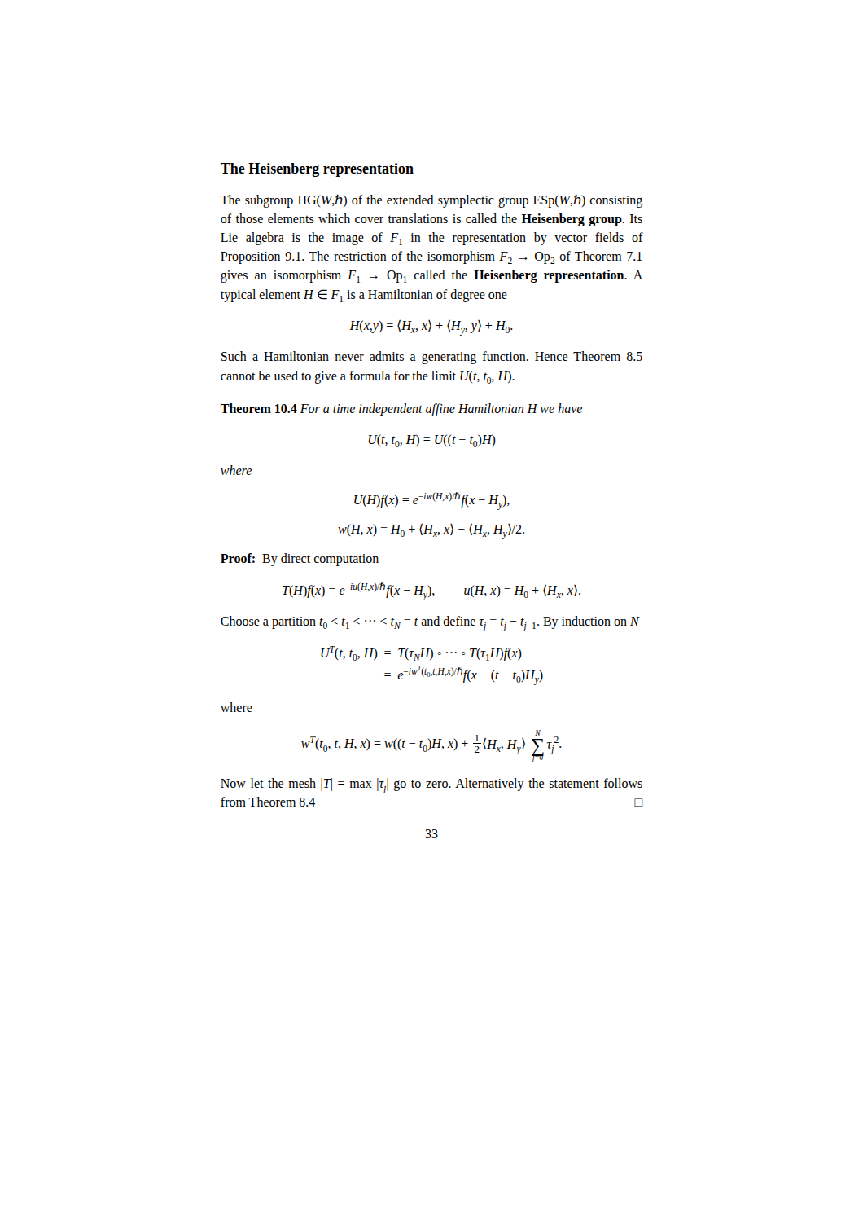The Heisenberg representation
The subgroup HG(W,ℏ) of the extended symplectic group ESp(W,ℏ) consisting of those elements which cover translations is called the Heisenberg group. Its Lie algebra is the image of F1 in the representation by vector fields of Proposition 9.1. The restriction of the isomorphism F2 → Op2 of Theorem 7.1 gives an isomorphism F1 → Op1 called the Heisenberg representation. A typical element H ∈ F1 is a Hamiltonian of degree one
H(x,y) = ⟨Hx, x⟩ + ⟨Hy, y⟩ + H0.
Such a Hamiltonian never admits a generating function. Hence Theorem 8.5 cannot be used to give a formula for the limit U(t, t0, H).
Theorem 10.4 For a time independent affine Hamiltonian H we have
U(t, t0, H) = U((t − t0)H)
where
U(H)f(x) = e−iw(H,x)/ℏf(x − Hy),
w(H, x) = H0 + ⟨Hx, x⟩ − ⟨Hx, Hy⟩/2.
Proof: By direct computation
T(H)f(x) = e−iu(H,x)/ℏf(x − Hy), u(H, x) = H0 + ⟨Hx, x⟩.
Choose a partition t0 < t1 < ··· < tN = t and define τj = tj − tj−1. By induction on N
| U T ( t , t 0 , H ) | = | T ( τ N H ) ◦ ··· ◦ T ( τ 1 H ) f ( x ) |
| | = | e − iw T ( t 0 , t , H , x )/ℏ f ( x − ( t − t 0 ) H y ) |
where
wT(t0, t, H, x) = w((t − t0)H, x) + 12⟨Hx, Hy⟩ N∑j=0 τj2.
Now let the mesh |T| = max |τj| go to zero. Alternatively the statement follows from Theorem 8.4□
33